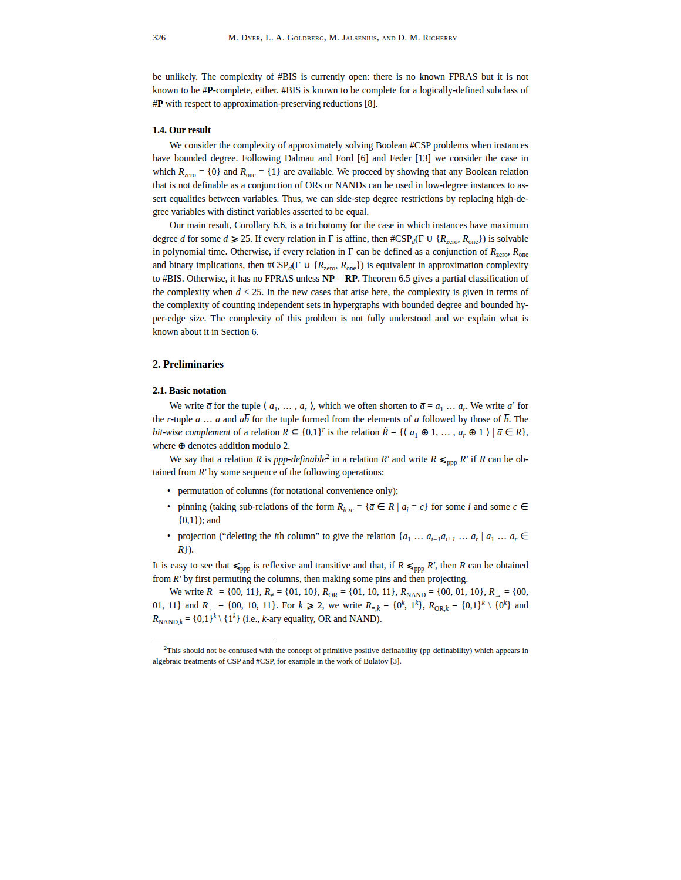326 M. Dyer, L. A. Goldberg, M. Jalsenius, and D. M. Richerby
be unlikely. The complexity of #BIS is currently open: there is no known FPRAS but it is not known to be #P-complete, either. #BIS is known to be complete for a logically-defined subclass of #P with respect to approximation-preserving reductions [8].
1.4. Our result
We consider the complexity of approximately solving Boolean #CSP problems when instances have bounded degree. Following Dalmau and Ford [6] and Feder [13] we consider the case in which Rzero = {0} and Rone = {1} are available. We proceed by showing that any Boolean relation that is not definable as a conjunction of ORs or NANDs can be used in low-degree instances to assert equalities between variables. Thus, we can side-step degree restrictions by replacing high-degree variables with distinct variables asserted to be equal.
Our main result, Corollary 6.6, is a trichotomy for the case in which instances have maximum degree d for some d ⩾ 25. If every relation in Γ is affine, then #CSPd(Γ ∪ {Rzero, Rone}) is solvable in polynomial time. Otherwise, if every relation in Γ can be defined as a conjunction of Rzero, Rone and binary implications, then #CSPd(Γ ∪ {Rzero, Rone}) is equivalent in approximation complexity to #BIS. Otherwise, it has no FPRAS unless NP = RP. Theorem 6.5 gives a partial classification of the complexity when d < 25. In the new cases that arise here, the complexity is given in terms of the complexity of counting independent sets in hypergraphs with bounded degree and bounded hyper-edge size. The complexity of this problem is not fully understood and we explain what is known about it in Section 6.
2. Preliminaries
2.1. Basic notation
We write a̅ for the tuple ⟨ a1, … , ar ⟩, which we often shorten to a̅ = a1 … ar. We write ar for the r-tuple a … a and a̅b̅ for the tuple formed from the elements of a̅ followed by those of b̅. The bit-wise complement of a relation R ⊆ {0,1}r is the relation R̃ = {⟨ a1 ⊕ 1, … , ar ⊕ 1 ⟩ | a̅ ∈ R}, where ⊕ denotes addition modulo 2.
We say that a relation R is ppp-definable2 in a relation R′ and write R ⩽ppp R′ if R can be obtained from R′ by some sequence of the following operations:
permutation of columns (for notational convenience only);
pinning (taking sub-relations of the form Ri↦c = {a̅ ∈ R | ai = c} for some i and some c ∈ {0,1}); and
projection (“deleting the ith column” to give the relation {a1 … ai−1ai+1 … ar | a1 … ar ∈ R}).
It is easy to see that ⩽ppp is reflexive and transitive and that, if R ⩽ppp R′, then R can be obtained from R′ by first permuting the columns, then making some pins and then projecting.
We write R= = {00, 11}, R≠ = {01, 10}, ROR = {01, 10, 11}, RNAND = {00, 01, 10}, R→ = {00, 01, 11} and R← = {00, 10, 11}. For k ⩾ 2, we write R=,k = {0k, 1k}, ROR,k = {0,1}k \ {0k} and RNAND,k = {0,1}k \ {1k} (i.e., k-ary equality, OR and NAND).
2This should not be confused with the concept of primitive positive definability (pp-definability) which appears in algebraic treatments of CSP and #CSP, for example in the work of Bulatov [3].